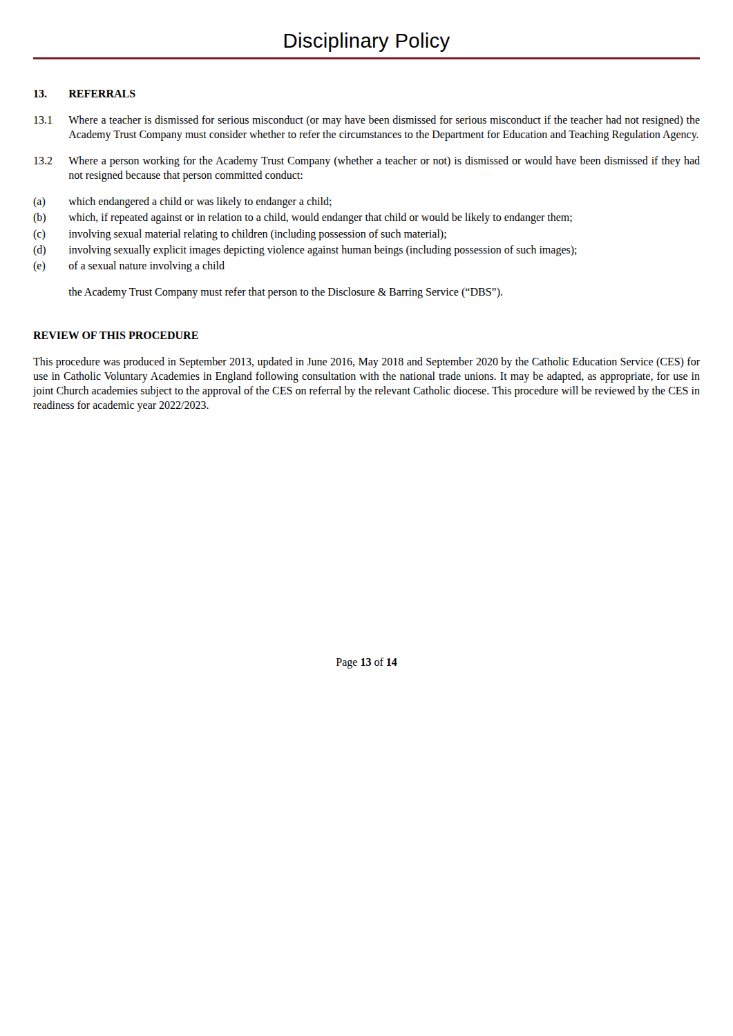Disciplinary Policy
13. REFERRALS
13.1
Where a teacher is dismissed for serious misconduct (or may have been dismissed for serious misconduct if the teacher had not resigned) the Academy Trust Company must consider whether to refer the circumstances to the Department for Education and Teaching Regulation Agency.
13.2
Where a person working for the Academy Trust Company (whether a teacher or not) is dismissed or would have been dismissed if they had not resigned because that person committed conduct:
(a) which endangered a child or was likely to endanger a child;
(b) which, if repeated against or in relation to a child, would endanger that child or would be likely to endanger them;
(c) involving sexual material relating to children (including possession of such material);
(d) involving sexually explicit images depicting violence against human beings (including possession of such images);
(e) of a sexual nature involving a child
the Academy Trust Company must refer that person to the Disclosure & Barring Service (“DBS”).
REVIEW OF THIS PROCEDURE
This procedure was produced in September 2013, updated in June 2016, May 2018 and September 2020 by the Catholic Education Service (CES) for use in Catholic Voluntary Academies in England following consultation with the national trade unions. It may be adapted, as appropriate, for use in joint Church academies subject to the approval of the CES on referral by the relevant Catholic diocese. This procedure will be reviewed by the CES in readiness for academic year 2022/2023.
Page 13 of 14